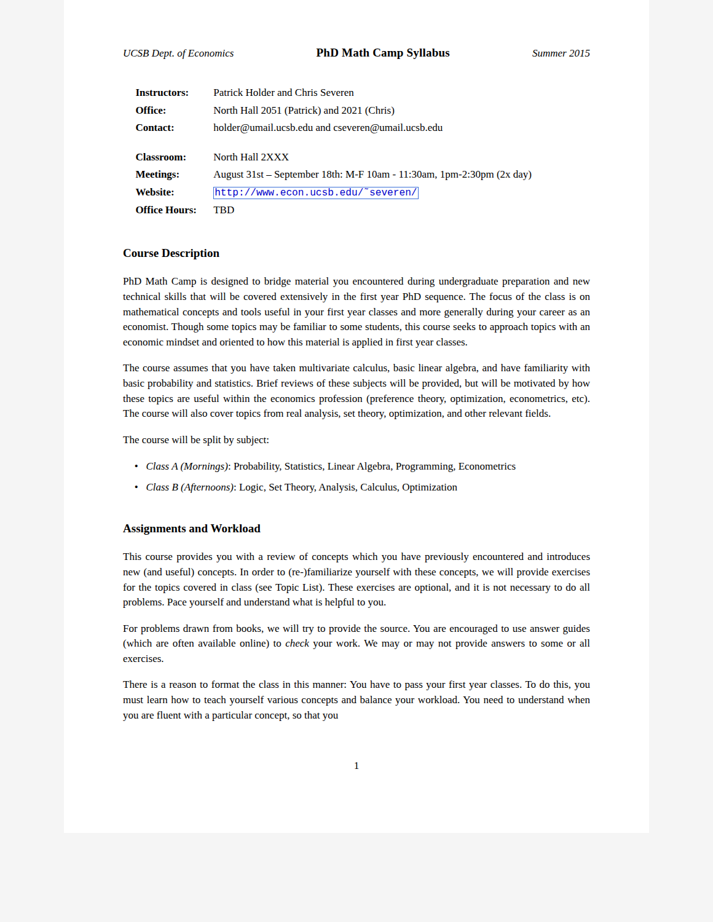UCSB Dept. of Economics PhD Math Camp Syllabus Summer 2015
| Instructors: | Patrick Holder and Chris Severen |
| Office: | North Hall 2051 (Patrick) and 2021 (Chris) |
| Contact: | holder@umail.ucsb.edu and cseveren@umail.ucsb.edu |
| Classroom: | North Hall 2XXX |
| Meetings: | August 31st – September 18th: M-F 10am - 11:30am, 1pm-2:30pm (2x day) |
| Website: | http://www.econ.ucsb.edu/˜severen/ |
| Office Hours: | TBD |
Course Description
PhD Math Camp is designed to bridge material you encountered during undergraduate preparation and new technical skills that will be covered extensively in the first year PhD sequence. The focus of the class is on mathematical concepts and tools useful in your first year classes and more generally during your career as an economist. Though some topics may be familiar to some students, this course seeks to approach topics with an economic mindset and oriented to how this material is applied in first year classes.
The course assumes that you have taken multivariate calculus, basic linear algebra, and have familiarity with basic probability and statistics. Brief reviews of these subjects will be provided, but will be motivated by how these topics are useful within the economics profession (preference theory, optimization, econometrics, etc). The course will also cover topics from real analysis, set theory, optimization, and other relevant fields.
The course will be split by subject:
Class A (Mornings): Probability, Statistics, Linear Algebra, Programming, Econometrics
Class B (Afternoons): Logic, Set Theory, Analysis, Calculus, Optimization
Assignments and Workload
This course provides you with a review of concepts which you have previously encountered and introduces new (and useful) concepts. In order to (re-)familiarize yourself with these concepts, we will provide exercises for the topics covered in class (see Topic List). These exercises are optional, and it is not necessary to do all problems. Pace yourself and understand what is helpful to you.
For problems drawn from books, we will try to provide the source. You are encouraged to use answer guides (which are often available online) to check your work. We may or may not provide answers to some or all exercises.
There is a reason to format the class in this manner: You have to pass your first year classes. To do this, you must learn how to teach yourself various concepts and balance your workload. You need to understand when you are fluent with a particular concept, so that you
1